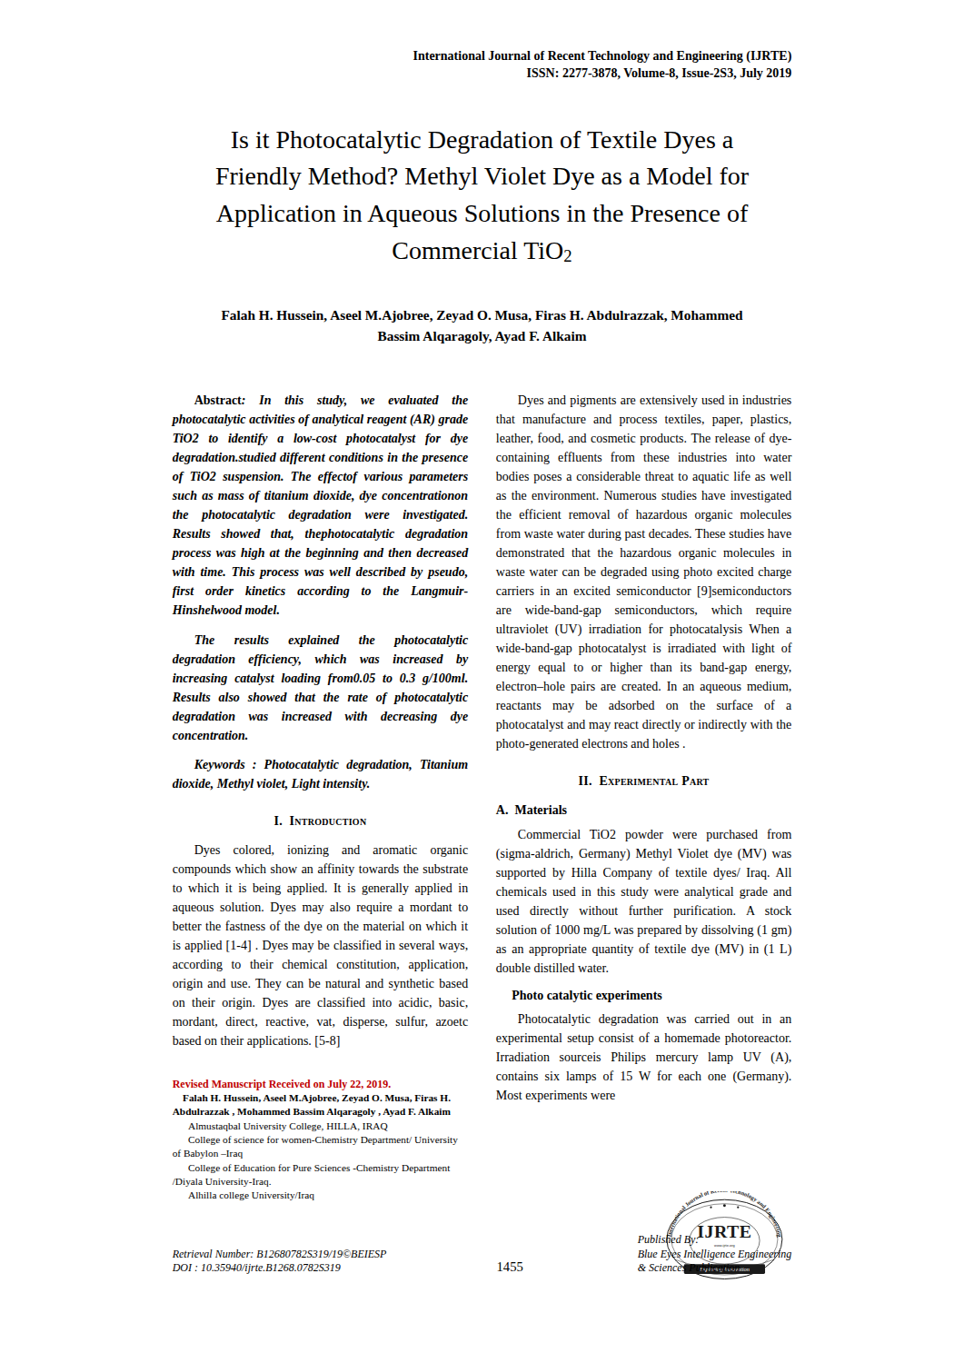International Journal of Recent Technology and Engineering (IJRTE)
ISSN: 2277-3878, Volume-8, Issue-2S3, July 2019
Is it Photocatalytic Degradation of Textile Dyes a Friendly Method? Methyl Violet Dye as a Model for Application in Aqueous Solutions in the Presence of Commercial TiO2
Falah H. Hussein, Aseel M.Ajobree, Zeyad O. Musa, Firas H. Abdulrazzak, Mohammed Bassim Alqaragoly, Ayad F. Alkaim
Abstract: In this study, we evaluated the photocatalytic activities of analytical reagent (AR) grade TiO2 to identify a low-cost photocatalyst for dye degradation.studied different conditions in the presence of TiO2 suspension. The effectof various parameters such as mass of titanium dioxide, dye concentrationon the photocatalytic degradation were investigated. Results showed that, thephotocatalytic degradation process was high at the beginning and then decreased with time. This process was well described by pseudo, first order kinetics according to the Langmuir-Hinshelwood model.
The results explained the photocatalytic degradation efficiency, which was increased by increasing catalyst loading from0.05 to 0.3 g/100ml. Results also showed that the rate of photocatalytic degradation was increased with decreasing dye concentration.
Keywords : Photocatalytic degradation, Titanium dioxide, Methyl violet, Light intensity.
I. Introduction
Dyes colored, ionizing and aromatic organic compounds which show an affinity towards the substrate to which it is being applied. It is generally applied in aqueous solution. Dyes may also require a mordant to better the fastness of the dye on the material on which it is applied [1-4] . Dyes may be classified in several ways, according to their chemical constitution, application, origin and use. They can be natural and synthetic based on their origin. Dyes are classified into acidic, basic, mordant, direct, reactive, vat, disperse, sulfur, azoetc based on their applications. [5-8]
Revised Manuscript Received on July 22, 2019.
Falah H. Hussein, Aseel M.Ajobree, Zeyad O. Musa, Firas H. Abdulrazzak , Mohammed Bassim Alqaragoly , Ayad F. Alkaim
Almustaqbal University College, HILLA, IRAQ College of science for women-Chemistry Department/ University of Babylon –Iraq College of Education for Pure Sciences -Chemistry Department /Diyala University-Iraq. Alhilla college University/Iraq
Dyes and pigments are extensively used in industries that manufacture and process textiles, paper, plastics, leather, food, and cosmetic products. The release of dye-containing effluents from these industries into water bodies poses a considerable threat to aquatic life as well as the environment. Numerous studies have investigated the efficient removal of hazardous organic molecules from waste water during past decades. These studies have demonstrated that the hazardous organic molecules in waste water can be degraded using photo excited charge carriers in an excited semiconductor [9]semiconductors are wide-band-gap semiconductors, which require ultraviolet (UV) irradiation for photocatalysis When a wide-band-gap photocatalyst is irradiated with light of energy equal to or higher than its band-gap energy, electron–hole pairs are created. In an aqueous medium, reactants may be adsorbed on the surface of a photocatalyst and may react directly or indirectly with the photo-generated electrons and holes .
II. Experimental Part
A. Materials
Commercial TiO2 powder were purchased from (sigma-aldrich, Germany) Methyl Violet dye (MV) was supported by Hilla Company of textile dyes/ Iraq. All chemicals used in this study were analytical grade and used directly without further purification. A stock solution of 1000 mg/L was prepared by dissolving (1 gm) as an appropriate quantity of textile dye (MV) in (1 L) double distilled water.
Photo catalytic experiments
Photocatalytic degradation was carried out in an experimental setup consist of a homemade photoreactor. Irradiation sourceis Philips mercury lamp UV (A), contains six lamps of 15 W for each one (Germany). Most experiments were
International Journal of Recent Technology and Engineering IJRTE www.ijrte.org Exploring Innovation
Retrieval Number: B12680782S319/19©BEIESP
DOI : 10.35940/ijrte.B1268.0782S319
1455
Published By:
Blue Eyes Intelligence Engineering
& Sciences Publication